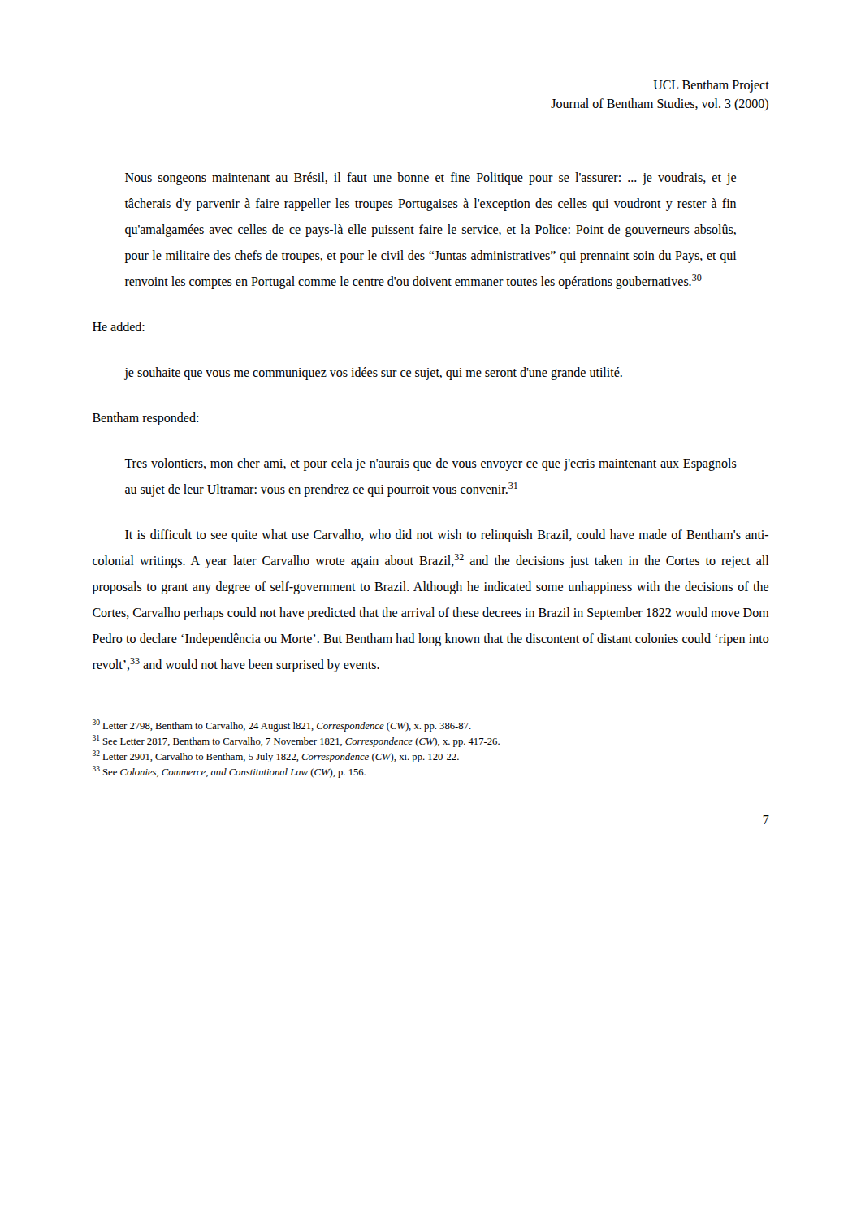UCL Bentham Project
Journal of Bentham Studies, vol. 3 (2000)
Nous songeons maintenant au Brésil, il faut une bonne et fine Politique pour se l'assurer: ... je voudrais, et je tâcherais d'y parvenir à faire rappeller les troupes Portugaises à l'exception des celles qui voudront y rester à fin qu'amalgamées avec celles de ce pays-là elle puissent faire le service, et la Police: Point de gouverneurs absolûs, pour le militaire des chefs de troupes, et pour le civil des “Juntas administratives” qui prennaint soin du Pays, et qui renvoint les comptes en Portugal comme le centre d'ou doivent emmaner toutes les opérations goubernatives.30
He added:
je souhaite que vous me communiquez vos idées sur ce sujet, qui me seront d'une grande utilité.
Bentham responded:
Tres volontiers, mon cher ami, et pour cela je n'aurais que de vous envoyer ce que j'ecris maintenant aux Espagnols au sujet de leur Ultramar: vous en prendrez ce qui pourroit vous convenir.31
It is difficult to see quite what use Carvalho, who did not wish to relinquish Brazil, could have made of Bentham's anti-colonial writings. A year later Carvalho wrote again about Brazil,32 and the decisions just taken in the Cortes to reject all proposals to grant any degree of self-government to Brazil. Although he indicated some unhappiness with the decisions of the Cortes, Carvalho perhaps could not have predicted that the arrival of these decrees in Brazil in September 1822 would move Dom Pedro to declare ‘Independência ou Morte’. But Bentham had long known that the discontent of distant colonies could ‘ripen into revolt’,33 and would not have been surprised by events.
30 Letter 2798, Bentham to Carvalho, 24 August l821, Correspondence (CW), x. pp. 386-87.
31 See Letter 2817, Bentham to Carvalho, 7 November 1821, Correspondence (CW), x. pp. 417-26.
32 Letter 2901, Carvalho to Bentham, 5 July 1822, Correspondence (CW), xi. pp. 120-22.
33 See Colonies, Commerce, and Constitutional Law (CW), p. 156.
7